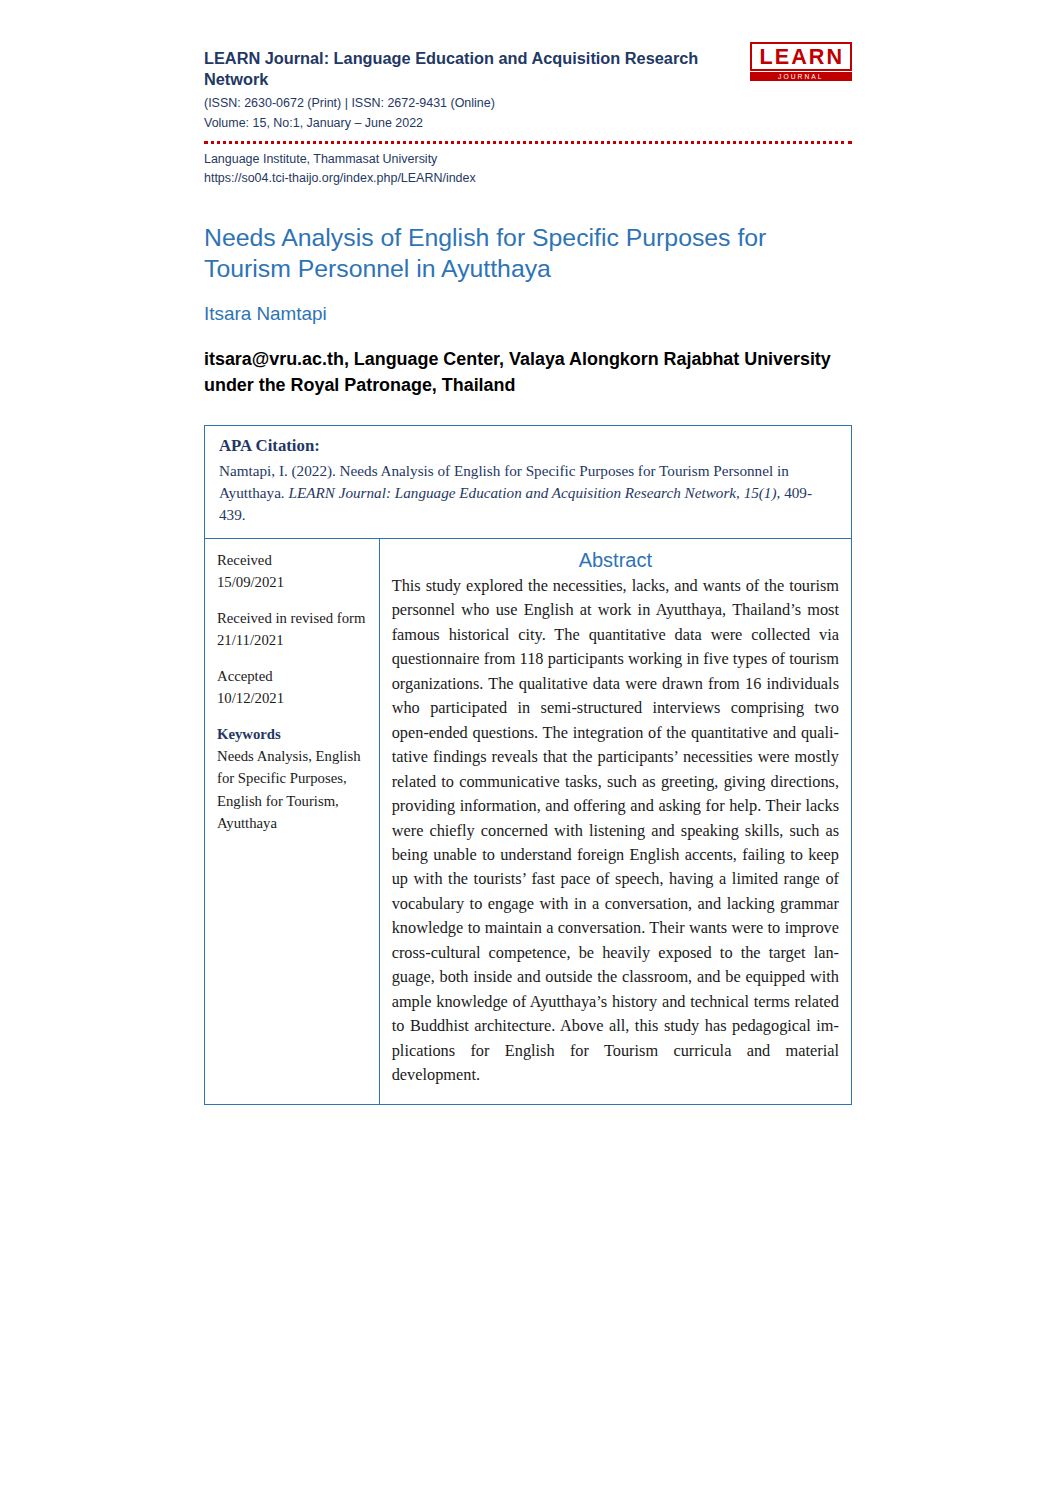LEARN JOURNAL
LEARN Journal: Language Education and Acquisition Research Network
(ISSN: 2630-0672 (Print) | ISSN: 2672-9431 (Online)
Volume: 15, No:1, January – June 2022
Language Institute, Thammasat University
https://so04.tci-thaijo.org/index.php/LEARN/index
Needs Analysis of English for Specific Purposes for Tourism Personnel in Ayutthaya
Itsara Namtapi
itsara@vru.ac.th, Language Center, Valaya Alongkorn Rajabhat University under the Royal Patronage, Thailand
APA Citation:
Namtapi, I. (2022). Needs Analysis of English for Specific Purposes for Tourism Personnel in Ayutthaya. LEARN Journal: Language Education and Acquisition Research Network, 15(1), 409-439.
| Received 15/09/2021 Received in revised form 21/11/2021 Accepted 10/12/2021 Keywords Needs Analysis, English for Specific Purposes, English for Tourism, Ayutthaya | Abstract This study explored the necessities, lacks, and wants of the tourism personnel who use English at work in Ayutthaya, Thailand’s most famous historical city. The quantitative data were collected via questionnaire from 118 participants working in five types of tourism organizations. The qualitative data were drawn from 16 individuals who participated in semi-structured interviews comprising two open-ended questions. The integration of the quantitative and qualitative findings reveals that the participants’ necessities were mostly related to communicative tasks, such as greeting, giving directions, providing information, and offering and asking for help. Their lacks were chiefly concerned with listening and speaking skills, such as being unable to understand foreign English accents, failing to keep up with the tourists’ fast pace of speech, having a limited range of vocabulary to engage with in a conversation, and lacking grammar knowledge to maintain a conversation. Their wants were to improve cross-cultural competence, be heavily exposed to the target language, both inside and outside the classroom, and be equipped with ample knowledge of Ayutthaya’s history and technical terms related to Buddhist architecture. Above all, this study has pedagogical implications for English for Tourism curricula and material development. |